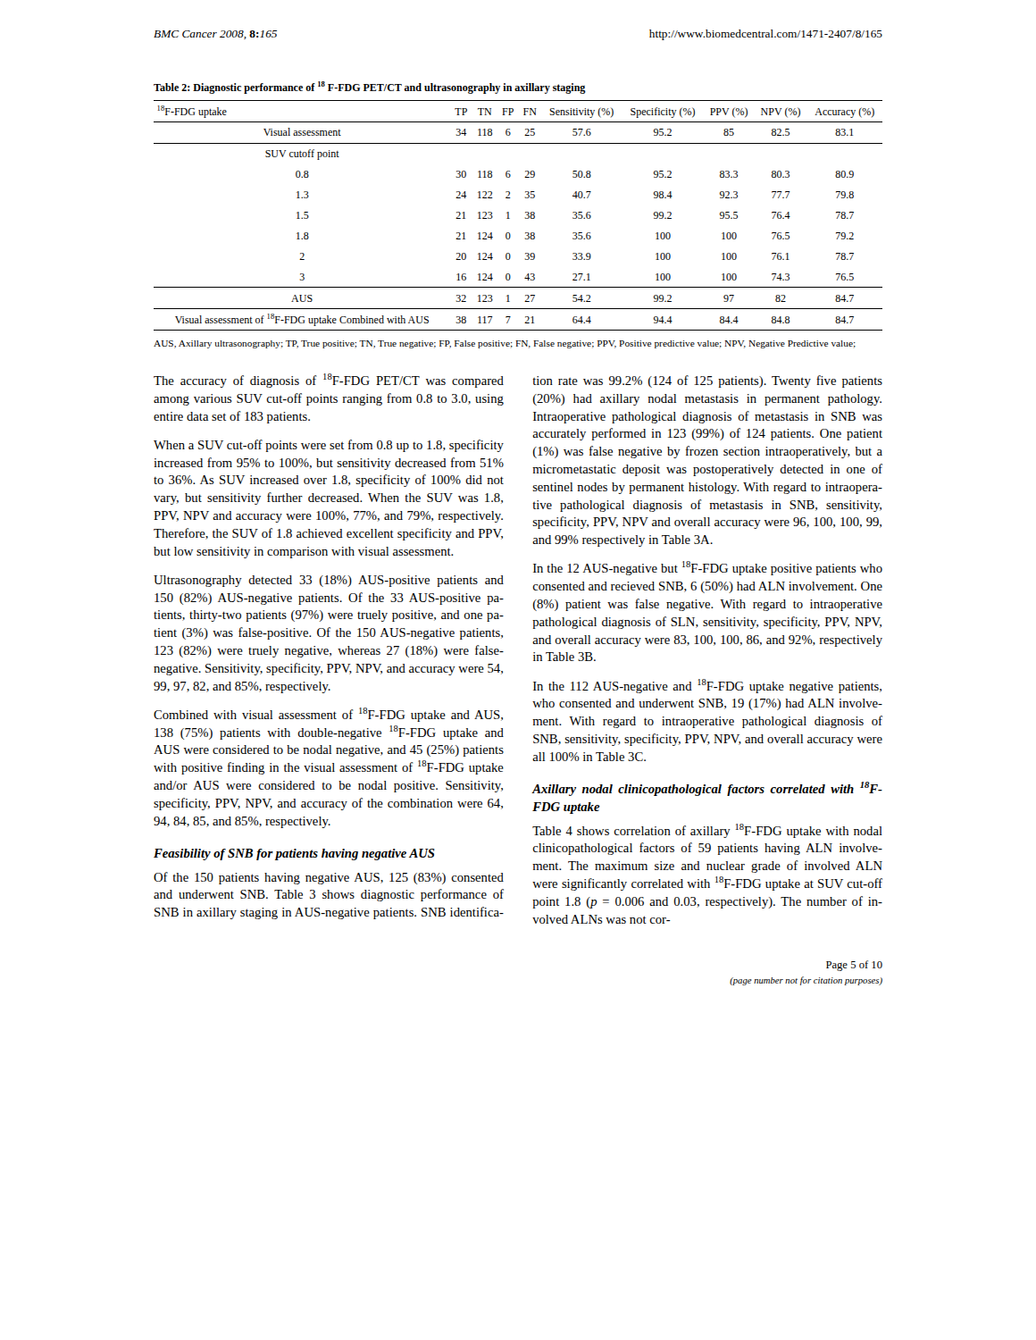BMC Cancer 2008, 8: 165
http://www.biomedcentral.com/1471-2407/8/165
Table 2: Diagnostic performance of 18 F-FDG PET/CT and ultrasonography in axillary staging
| 18 F-FDG uptake | TP | TN | FP | FN | Sensitivity (%) | Specificity (%) | PPV (%) | NPV (%) | Accuracy (%) |
| --- | --- | --- | --- | --- | --- | --- | --- | --- | --- |
| Visual assessment | 34 | 118 | 6 | 25 | 57.6 | 95.2 | 85 | 82.5 | 83.1 |
| SUV cutoff point | | | | | | | | | |
| 0.8 | 30 | 118 | 6 | 29 | 50.8 | 95.2 | 83.3 | 80.3 | 80.9 |
| 1.3 | 24 | 122 | 2 | 35 | 40.7 | 98.4 | 92.3 | 77.7 | 79.8 |
| 1.5 | 21 | 123 | 1 | 38 | 35.6 | 99.2 | 95.5 | 76.4 | 78.7 |
| 1.8 | 21 | 124 | 0 | 38 | 35.6 | 100 | 100 | 76.5 | 79.2 |
| 2 | 20 | 124 | 0 | 39 | 33.9 | 100 | 100 | 76.1 | 78.7 |
| 3 | 16 | 124 | 0 | 43 | 27.1 | 100 | 100 | 74.3 | 76.5 |
| AUS | 32 | 123 | 1 | 27 | 54.2 | 99.2 | 97 | 82 | 84.7 |
| Visual assessment of 18 F-FDG uptake Combined with AUS | 38 | 117 | 7 | 21 | 64.4 | 94.4 | 84.4 | 84.8 | 84.7 |
AUS, Axillary ultrasonography; TP, True positive; TN, True negative; FP, False positive; FN, False negative; PPV, Positive predictive value; NPV, Negative Predictive value;
The accuracy of diagnosis of 18F-FDG PET/CT was compared among various SUV cut-off points ranging from 0.8 to 3.0, using entire data set of 183 patients.
When a SUV cut-off points were set from 0.8 up to 1.8, specificity increased from 95% to 100%, but sensitivity decreased from 51% to 36%. As SUV increased over 1.8, specificity of 100% did not vary, but sensitivity further decreased. When the SUV was 1.8, PPV, NPV and accuracy were 100%, 77%, and 79%, respectively. Therefore, the SUV of 1.8 achieved excellent specificity and PPV, but low sensitivity in comparison with visual assessment.
Ultrasonography detected 33 (18%) AUS-positive patients and 150 (82%) AUS-negative patients. Of the 33 AUS-positive patients, thirty-two patients (97%) were truely positive, and one patient (3%) was false-positive. Of the 150 AUS-negative patients, 123 (82%) were truely negative, whereas 27 (18%) were false-negative. Sensitivity, specificity, PPV, NPV, and accuracy were 54, 99, 97, 82, and 85%, respectively.
Combined with visual assessment of 18F-FDG uptake and AUS, 138 (75%) patients with double-negative 18F-FDG uptake and AUS were considered to be nodal negative, and 45 (25%) patients with positive finding in the visual assessment of 18F-FDG uptake and/or AUS were considered to be nodal positive. Sensitivity, specificity, PPV, NPV, and accuracy of the combination were 64, 94, 84, 85, and 85%, respectively.
Feasibility of SNB for patients having negative AUS
Of the 150 patients having negative AUS, 125 (83%) consented and underwent SNB. Table 3 shows diagnostic performance of SNB in axillary staging in AUS-negative patients. SNB identification rate was 99.2% (124 of 125 patients). Twenty five patients (20%) had axillary nodal metastasis in permanent pathology. Intraoperative pathological diagnosis of metastasis in SNB was accurately performed in 123 (99%) of 124 patients. One patient (1%) was false negative by frozen section intraoperatively, but a micrometastatic deposit was postoperatively detected in one of sentinel nodes by permanent histology. With regard to intraoperative pathological diagnosis of metastasis in SNB, sensitivity, specificity, PPV, NPV and overall accuracy were 96, 100, 100, 99, and 99% respectively in Table 3A.
In the 12 AUS-negative but 18F-FDG uptake positive patients who consented and recieved SNB, 6 (50%) had ALN involvement. One (8%) patient was false negative. With regard to intraoperative pathological diagnosis of SLN, sensitivity, specificity, PPV, NPV, and overall accuracy were 83, 100, 100, 86, and 92%, respectively in Table 3B.
In the 112 AUS-negative and 18F-FDG uptake negative patients, who consented and underwent SNB, 19 (17%) had ALN involvement. With regard to intraoperative pathological diagnosis of SNB, sensitivity, specificity, PPV, NPV, and overall accuracy were all 100% in Table 3C.
Axillary nodal clinicopathological factors correlated with 18F-FDG uptake
Table 4 shows correlation of axillary 18F-FDG uptake with nodal clinicopathological factors of 59 patients having ALN involvement. The maximum size and nuclear grade of involved ALN were significantly correlated with 18F-FDG uptake at SUV cut-off point 1.8 (p = 0.006 and 0.03, respectively). The number of involved ALNs was not cor-
Page 5 of 10
(page number not for citation purposes)